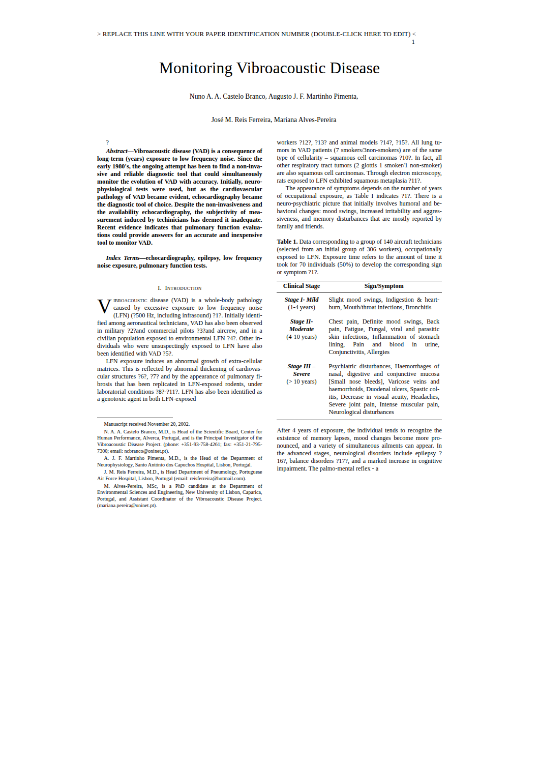> REPLACE THIS LINE WITH YOUR PAPER IDENTIFICATION NUMBER (DOUBLE-CLICK HERE TO EDIT) <1
Monitoring Vibroacoustic Disease
Nuno A. A. Castelo Branco, Augusto J. F. Martinho Pimenta,
José M. Reis Ferreira, Mariana Alves-Pereira
?
Abstract—Vibroacoustic disease (VAD) is a consequence of long-term (years) exposure to low frequency noise. Since the early 1980's, the ongoing attempt has been to find a non-invasive and reliable diagnostic tool that could simultaneously monitor the evolution of VAD with accuracy. Initially, neurophysiological tests were used, but as the cardiovascular pathology of VAD became evident, echocardiography became the diagnostic tool of choice. Despite the non-invasiveness and the availability echocardiography, the subjectivity of measurement induced by techinicians has deemed it inadequate. Recent evidence indicates that pulmonary function evaluations could provide answers for an accurate and inexpensive tool to monitor VAD.
Index Terms—echocardiography, epilepsy, low frequency noise exposure, pulmonary function tests.
I. Introduction
Vibroacoustic disease (VAD) is a whole-body pathology caused by excessive exposure to low frequency noise (LFN) (?500 Hz, including infrasound) ?1?. Initially identified among aeronautical technicians, VAD has also been observed in military ?2?and commercial pilots ?3?and aircrew, and in a civilian population exposed to environmental LFN ?4?. Other individuals who were unsuspectingly exposed to LFN have also been identified with VAD ?5?.
LFN exposure induces an abnormal growth of extra-cellular matrices. This is reflected by abnormal thickening of cardiovascular structures ?6?, ?7? and by the appearance of pulmonary fibrosis that has been replicated in LFN-exposed rodents, under laboratorial conditions ?8?-?11?. LFN has also been identified as a genotoxic agent in both LFN-exposed
Manuscript received November 20, 2002.
N. A. A. Castelo Branco, M.D., is Head of the Scientific Board, Center for Human Performance, Alverca, Portugal, and is the Principal Investigator of the Vibroacoustic Disease Project. (phone: +351-93-758-4261; fax: +351-21-795-7300; email: ncbranco@oninet.pt).
A. J. F. Martinho Pimenta, M.D., is the Head of the Department of Neurophysiology, Santo António dos Capuchos Hospital, Lisbon, Portugal.
J. M. Reis Ferreira, M.D., is Head Department of Pneumology, Portuguese Air Force Hospital, Lisbon, Portugal (email: reisferreira@hotmail.com).
M. Alves-Pereira, MSc, is a PhD candidate at the Department of Environmental Sciences and Engineering, New University of Lisbon, Caparica, Portugal, and Assistant Coordinator of the Vibroacoustic Disease Project. (mariana.pereira@oninet.pt).
workers ?12?, ?13? and animal models ?14?, ?15?. All lung tumors in VAD patients (7 smokers/3non-smokers) are of the same type of cellularity – squamous cell carcinomas ?10?. In fact, all other respiratory tract tumors (2 glottis 1 smoker/1 non-smoker) are also squamous cell carcinomas. Through electron microscopy, rats exposed to LFN exhibited squamous metaplasia ?11?.
The appearance of symptoms depends on the number of years of occupational exposure, as Table I indicates ?1?. There is a neuro-psychiatric picture that initially involves humoral and behavioral changes: mood swings, increased irritability and aggressiveness, and memory disturbances that are mostly reported by family and friends.
Table 1. Data corresponding to a group of 140 aircraft technicians (selected from an initial group of 306 workers), occupationally exposed to LFN. Exposure time refers to the amount of time it took for 70 individuals (50%) to develop the corresponding sign or symptom ?1?.
| Clinical Stage | Sign/Symptom |
| --- | --- |
| Stage I- Mild (1-4 years) | Slight mood swings, Indigestion & heart-burn, Mouth/throat infections, Bronchitis |
| Stage II- Moderate (4-10 years) | Chest pain, Definite mood swings, Back pain, Fatigue, Fungal, viral and parasitic skin infections, Inflammation of stomach lining, Pain and blood in urine, Conjunctivitis, Allergies |
| Stage III – Severe (> 10 years) | Psychiatric disturbances, Haemorrhages of nasal, digestive and conjunctive mucosa [Small nose bleeds], Varicose veins and haemorrhoids, Duodenal ulcers, Spastic colitis, Decrease in visual acuity, Headaches, Severe joint pain, Intense muscular pain, Neurological disturbances |
After 4 years of exposure, the individual tends to recognize the existence of memory lapses, mood changes become more pronounced, and a variety of simultaneous ailments can appear. In the advanced stages, neurological disorders include epilepsy ?16?, balance disorders ?17?, and a marked increase in cognitive impairment. The palmo-mental reflex - a